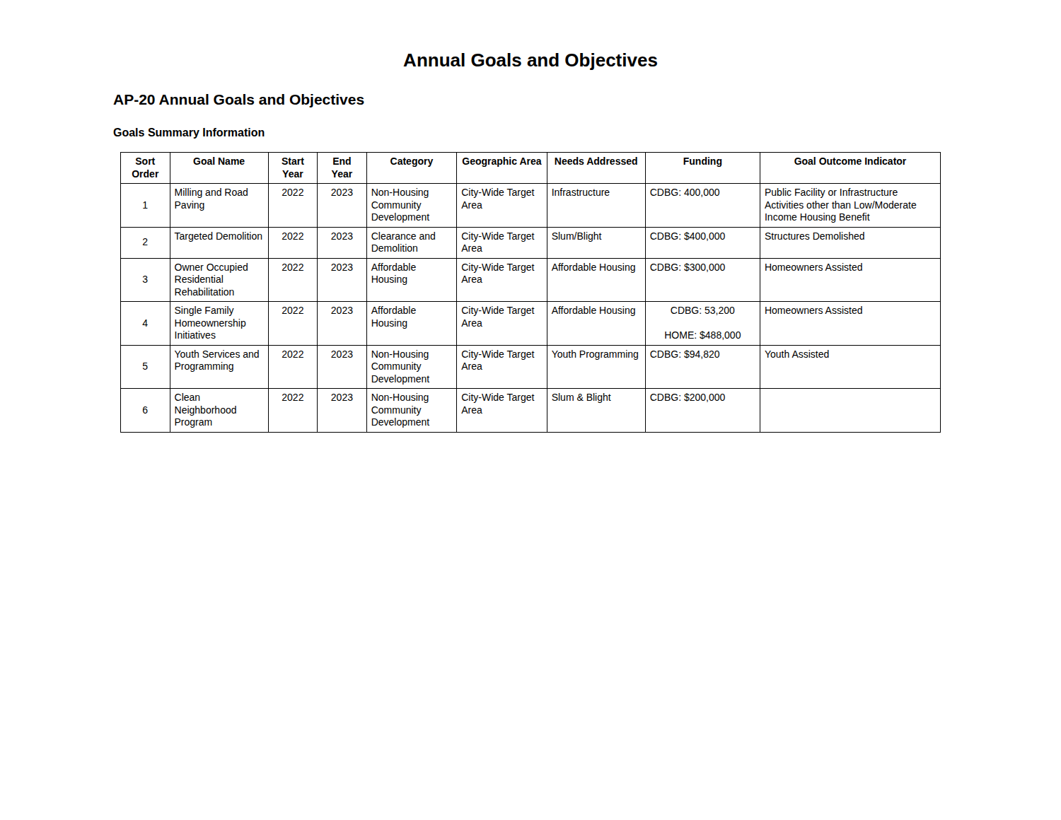Annual Goals and Objectives
AP-20 Annual Goals and Objectives
Goals Summary Information
| Sort Order | Goal Name | Start Year | End Year | Category | Geographic Area | Needs Addressed | Funding | Goal Outcome Indicator |
| --- | --- | --- | --- | --- | --- | --- | --- | --- |
| 1 | Milling and Road Paving | 2022 | 2023 | Non-Housing Community Development | City-Wide Target Area | Infrastructure | CDBG: 400,000 | Public Facility or Infrastructure Activities other than Low/Moderate Income Housing Benefit |
| 2 | Targeted Demolition | 2022 | 2023 | Clearance and Demolition | City-Wide Target Area | Slum/Blight | CDBG: $400,000 | Structures Demolished |
| 3 | Owner Occupied Residential Rehabilitation | 2022 | 2023 | Affordable Housing | City-Wide Target Area | Affordable Housing | CDBG: $300,000 | Homeowners Assisted |
| 4 | Single Family Homeownership Initiatives | 2022 | 2023 | Affordable Housing | City-Wide Target Area | Affordable Housing | CDBG: 53,200 HOME: $488,000 | Homeowners Assisted |
| 5 | Youth Services and Programming | 2022 | 2023 | Non-Housing Community Development | City-Wide Target Area | Youth Programming | CDBG: $94,820 | Youth Assisted |
| 6 | Clean Neighborhood Program | 2022 | 2023 | Non-Housing Community Development | City-Wide Target Area | Slum & Blight | CDBG: $200,000 | |